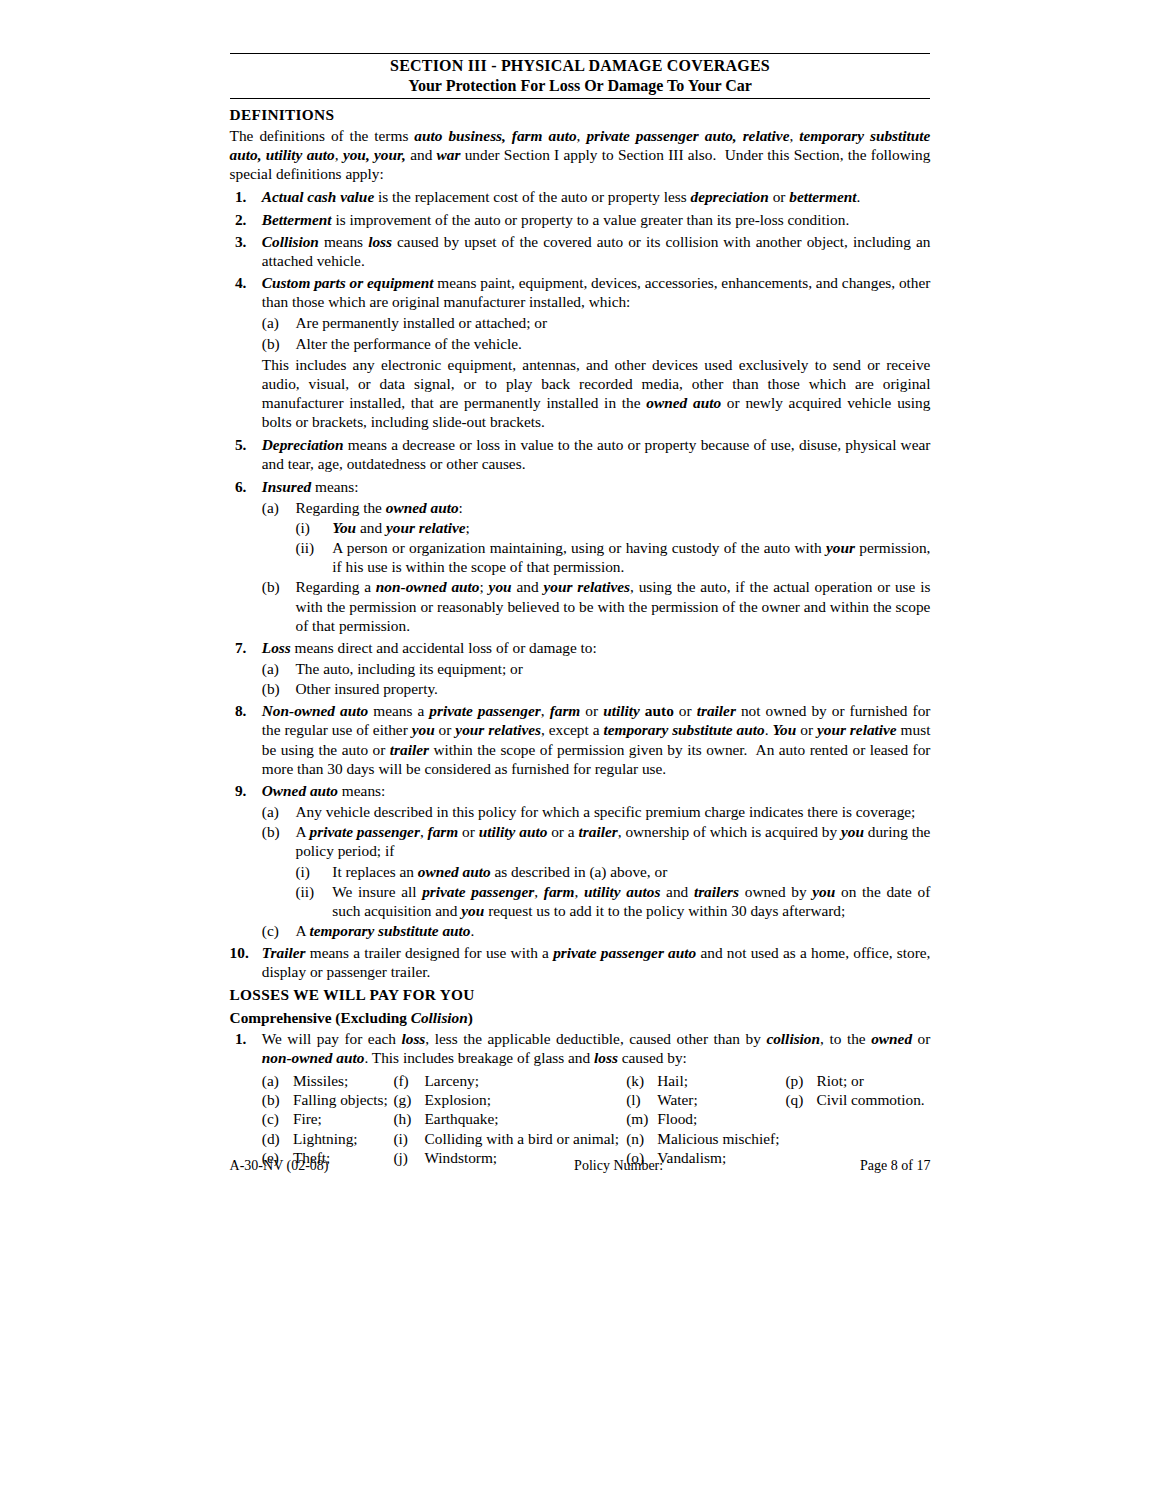SECTION III - PHYSICAL DAMAGE COVERAGES
Your Protection For Loss Or Damage To Your Car
DEFINITIONS
The definitions of the terms auto business, farm auto, private passenger auto, relative, temporary substitute auto, utility auto, you, your, and war under Section I apply to Section III also. Under this Section, the following special definitions apply:
1. Actual cash value is the replacement cost of the auto or property less depreciation or betterment.
2. Betterment is improvement of the auto or property to a value greater than its pre-loss condition.
3. Collision means loss caused by upset of the covered auto or its collision with another object, including an attached vehicle.
4. Custom parts or equipment means paint, equipment, devices, accessories, enhancements, and changes, other than those which are original manufacturer installed, which:
(a) Are permanently installed or attached; or
(b) Alter the performance of the vehicle.
This includes any electronic equipment, antennas, and other devices used exclusively to send or receive audio, visual, or data signal, or to play back recorded media, other than those which are original manufacturer installed, that are permanently installed in the owned auto or newly acquired vehicle using bolts or brackets, including slide-out brackets.
5. Depreciation means a decrease or loss in value to the auto or property because of use, disuse, physical wear and tear, age, outdatedness or other causes.
6. Insured means:
(a) Regarding the owned auto:
(i) You and your relative;
(ii) A person or organization maintaining, using or having custody of the auto with your permission, if his use is within the scope of that permission.
(b) Regarding a non-owned auto; you and your relatives, using the auto, if the actual operation or use is with the permission or reasonably believed to be with the permission of the owner and within the scope of that permission.
7. Loss means direct and accidental loss of or damage to:
(a) The auto, including its equipment; or
(b) Other insured property.
8. Non-owned auto means a private passenger, farm or utility auto or trailer not owned by or furnished for the regular use of either you or your relatives, except a temporary substitute auto. You or your relative must be using the auto or trailer within the scope of permission given by its owner. An auto rented or leased for more than 30 days will be considered as furnished for regular use.
9. Owned auto means:
(a) Any vehicle described in this policy for which a specific premium charge indicates there is coverage;
(b) A private passenger, farm or utility auto or a trailer, ownership of which is acquired by you during the policy period; if
(i) It replaces an owned auto as described in (a) above, or
(ii) We insure all private passenger, farm, utility autos and trailers owned by you on the date of such acquisition and you request us to add it to the policy within 30 days afterward;
(c) A temporary substitute auto.
10. Trailer means a trailer designed for use with a private passenger auto and not used as a home, office, store, display or passenger trailer.
LOSSES WE WILL PAY FOR YOU
Comprehensive (Excluding Collision)
1. We will pay for each loss, less the applicable deductible, caused other than by collision, to the owned or non-owned auto. This includes breakage of glass and loss caused by:
| (a) | Missiles; | (f) | Larceny; | (k) | Hail; | (p) | Riot; or |
| (b) | Falling objects; | (g) | Explosion; | (l) | Water; | (q) | Civil commotion. |
| (c) | Fire; | (h) | Earthquake; | (m) | Flood; | | |
| (d) | Lightning; | (i) | Colliding with a bird or animal; | (n) | Malicious mischief; | | |
| (e) | Theft; | (j) | Windstorm; | (o) | Vandalism; | | |
| A-30-NV (02-08) | Policy Number: | Page 8 of 17 |